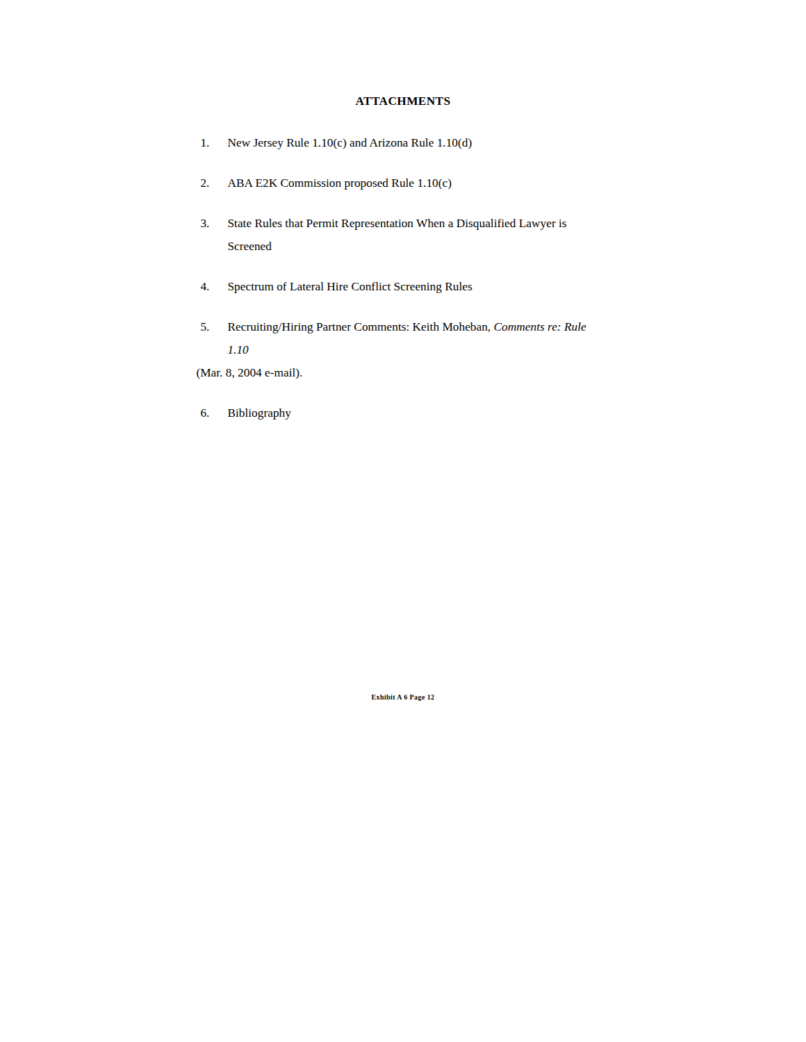ATTACHMENTS
1. New Jersey Rule 1.10(c) and Arizona Rule 1.10(d)
2. ABA E2K Commission proposed Rule 1.10(c)
3. State Rules that Permit Representation When a Disqualified Lawyer is Screened
4. Spectrum of Lateral Hire Conflict Screening Rules
5. Recruiting/Hiring Partner Comments: Keith Moheban, Comments re: Rule 1.10 (Mar. 8, 2004 e-mail).
6. Bibliography
Exhibit A 6 Page 12